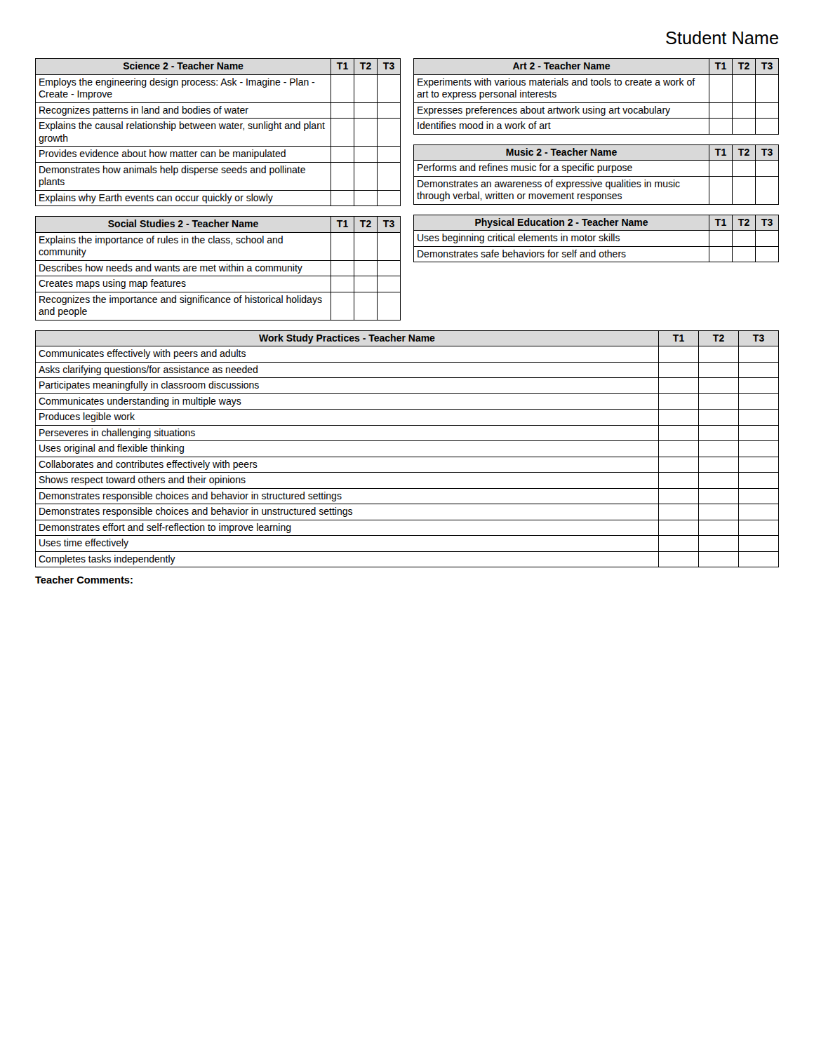Student Name
| Science 2 - Teacher Name | T1 | T2 | T3 |
| --- | --- | --- | --- |
| Employs the engineering design process: Ask - Imagine - Plan - Create - Improve | | | |
| Recognizes patterns in land and bodies of water | | | |
| Explains the causal relationship between water, sunlight and plant growth | | | |
| Provides evidence about how matter can be manipulated | | | |
| Demonstrates how animals help disperse seeds and pollinate plants | | | |
| Explains why Earth events can occur quickly or slowly | | | |
| Social Studies 2 - Teacher Name | T1 | T2 | T3 |
| --- | --- | --- | --- |
| Explains the importance of rules in the class, school and community | | | |
| Describes how needs and wants are met within a community | | | |
| Creates maps using map features | | | |
| Recognizes the importance and significance of historical holidays and people | | | |
| Art 2 - Teacher Name | T1 | T2 | T3 |
| --- | --- | --- | --- |
| Experiments with various materials and tools to create a work of art to express personal interests | | | |
| Expresses preferences about artwork using art vocabulary | | | |
| Identifies mood in a work of art | | | |
| Music 2 - Teacher Name | T1 | T2 | T3 |
| --- | --- | --- | --- |
| Performs and refines music for a specific purpose | | | |
| Demonstrates an awareness of expressive qualities in music through verbal, written or movement responses | | | |
| Physical Education 2 - Teacher Name | T1 | T2 | T3 |
| --- | --- | --- | --- |
| Uses beginning critical elements in motor skills | | | |
| Demonstrates safe behaviors for self and others | | | |
| Work Study Practices - Teacher Name | T1 | T2 | T3 |
| --- | --- | --- | --- |
| Communicates effectively with peers and adults | | | |
| Asks clarifying questions/for assistance as needed | | | |
| Participates meaningfully in classroom discussions | | | |
| Communicates understanding in multiple ways | | | |
| Produces legible work | | | |
| Perseveres in challenging situations | | | |
| Uses original and flexible thinking | | | |
| Collaborates and contributes effectively with peers | | | |
| Shows respect toward others and their opinions | | | |
| Demonstrates responsible choices and behavior in structured settings | | | |
| Demonstrates responsible choices and behavior in unstructured settings | | | |
| Demonstrates effort and self-reflection to improve learning | | | |
| Uses time effectively | | | |
| Completes tasks independently | | | |
Teacher Comments: